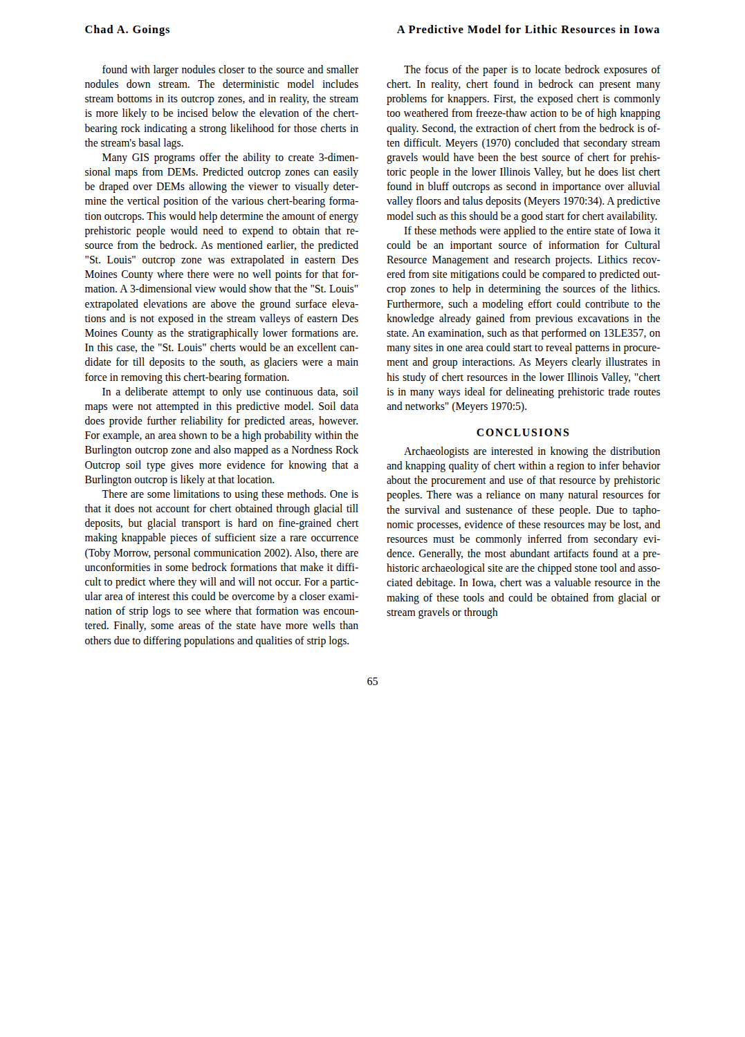Chad A. Goings A Predictive Model for Lithic Resources in Iowa
found with larger nodules closer to the source and smaller nodules down stream. The deterministic model includes stream bottoms in its outcrop zones, and in reality, the stream is more likely to be incised below the elevation of the chert-bearing rock indicating a strong likelihood for those cherts in the stream's basal lags.
Many GIS programs offer the ability to create 3-dimensional maps from DEMs. Predicted outcrop zones can easily be draped over DEMs allowing the viewer to visually determine the vertical position of the various chert-bearing formation outcrops. This would help determine the amount of energy prehistoric people would need to expend to obtain that resource from the bedrock. As mentioned earlier, the predicted "St. Louis" outcrop zone was extrapolated in eastern Des Moines County where there were no well points for that formation. A 3-dimensional view would show that the "St. Louis" extrapolated elevations are above the ground surface elevations and is not exposed in the stream valleys of eastern Des Moines County as the stratigraphically lower formations are. In this case, the "St. Louis" cherts would be an excellent candidate for till deposits to the south, as glaciers were a main force in removing this chert-bearing formation.
In a deliberate attempt to only use continuous data, soil maps were not attempted in this predictive model. Soil data does provide further reliability for predicted areas, however. For example, an area shown to be a high probability within the Burlington outcrop zone and also mapped as a Nordness Rock Outcrop soil type gives more evidence for knowing that a Burlington outcrop is likely at that location.
There are some limitations to using these methods. One is that it does not account for chert obtained through glacial till deposits, but glacial transport is hard on fine-grained chert making knappable pieces of sufficient size a rare occurrence (Toby Morrow, personal communication 2002). Also, there are unconformities in some bedrock formations that make it difficult to predict where they will and will not occur. For a particular area of interest this could be overcome by a closer examination of strip logs to see where that formation was encountered. Finally, some areas of the state have more wells than others due to differing populations and qualities of strip logs.
The focus of the paper is to locate bedrock exposures of chert. In reality, chert found in bedrock can present many problems for knappers. First, the exposed chert is commonly too weathered from freeze-thaw action to be of high knapping quality. Second, the extraction of chert from the bedrock is often difficult. Meyers (1970) concluded that secondary stream gravels would have been the best source of chert for prehistoric people in the lower Illinois Valley, but he does list chert found in bluff outcrops as second in importance over alluvial valley floors and talus deposits (Meyers 1970:34). A predictive model such as this should be a good start for chert availability.
If these methods were applied to the entire state of Iowa it could be an important source of information for Cultural Resource Management and research projects. Lithics recovered from site mitigations could be compared to predicted outcrop zones to help in determining the sources of the lithics. Furthermore, such a modeling effort could contribute to the knowledge already gained from previous excavations in the state. An examination, such as that performed on 13LE357, on many sites in one area could start to reveal patterns in procurement and group interactions. As Meyers clearly illustrates in his study of chert resources in the lower Illinois Valley, "chert is in many ways ideal for delineating prehistoric trade routes and networks" (Meyers 1970:5).
CONCLUSIONS
Archaeologists are interested in knowing the distribution and knapping quality of chert within a region to infer behavior about the procurement and use of that resource by prehistoric peoples. There was a reliance on many natural resources for the survival and sustenance of these people. Due to taphonomic processes, evidence of these resources may be lost, and resources must be commonly inferred from secondary evidence. Generally, the most abundant artifacts found at a prehistoric archaeological site are the chipped stone tool and associated debitage. In Iowa, chert was a valuable resource in the making of these tools and could be obtained from glacial or stream gravels or through
65